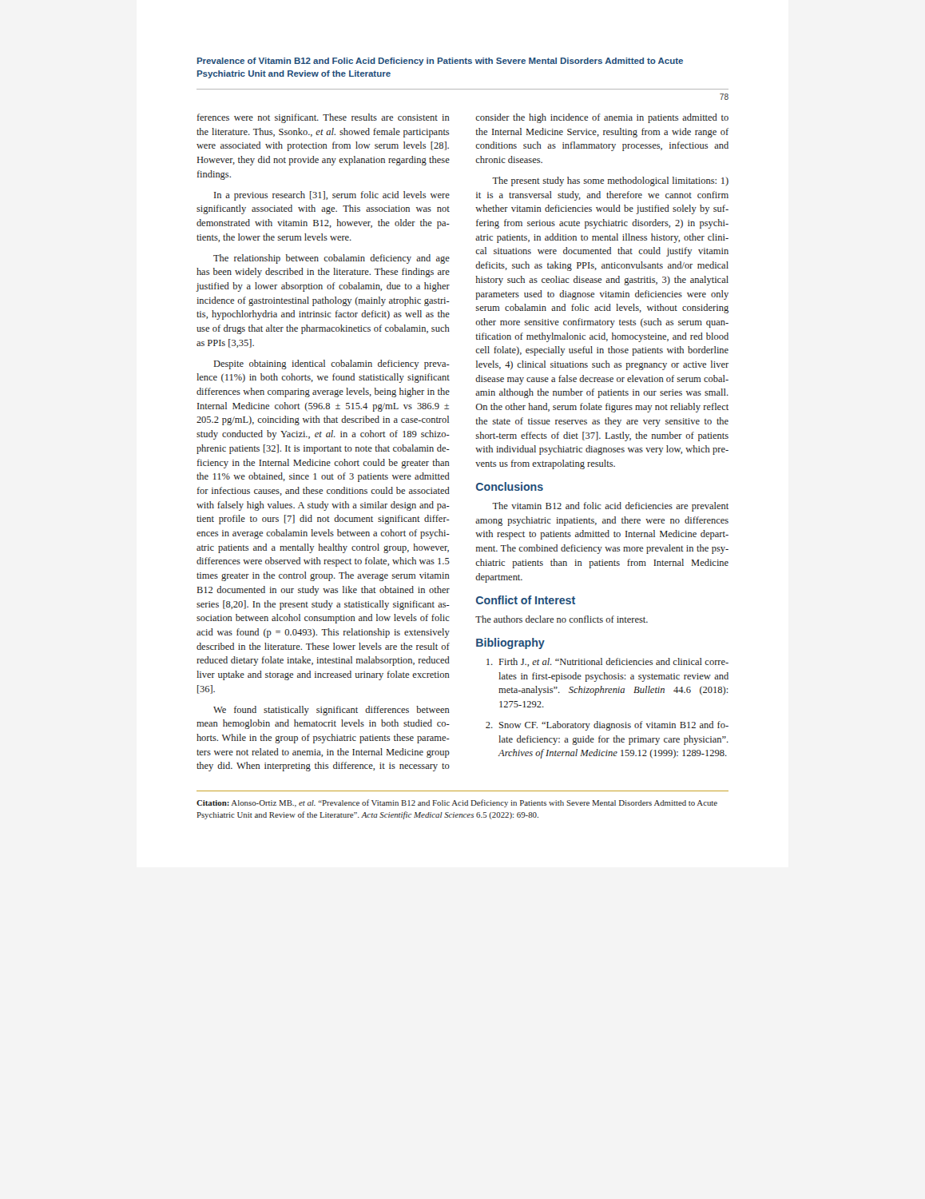Prevalence of Vitamin B12 and Folic Acid Deficiency in Patients with Severe Mental Disorders Admitted to Acute Psychiatric Unit and Review of the Literature
78
ferences were not significant. These results are consistent in the literature. Thus, Ssonko., et al. showed female participants were associated with protection from low serum levels [28]. However, they did not provide any explanation regarding these findings.
In a previous research [31], serum folic acid levels were significantly associated with age. This association was not demonstrated with vitamin B12, however, the older the patients, the lower the serum levels were.
The relationship between cobalamin deficiency and age has been widely described in the literature. These findings are justified by a lower absorption of cobalamin, due to a higher incidence of gastrointestinal pathology (mainly atrophic gastritis, hypochlorhydria and intrinsic factor deficit) as well as the use of drugs that alter the pharmacokinetics of cobalamin, such as PPIs [3,35].
Despite obtaining identical cobalamin deficiency prevalence (11%) in both cohorts, we found statistically significant differences when comparing average levels, being higher in the Internal Medicine cohort (596.8 ± 515.4 pg/mL vs 386.9 ± 205.2 pg/mL), coinciding with that described in a case-control study conducted by Yacizi., et al. in a cohort of 189 schizophrenic patients [32]. It is important to note that cobalamin deficiency in the Internal Medicine cohort could be greater than the 11% we obtained, since 1 out of 3 patients were admitted for infectious causes, and these conditions could be associated with falsely high values. A study with a similar design and patient profile to ours [7] did not document significant differences in average cobalamin levels between a cohort of psychiatric patients and a mentally healthy control group, however, differences were observed with respect to folate, which was 1.5 times greater in the control group. The average serum vitamin B12 documented in our study was like that obtained in other series [8,20]. In the present study a statistically significant association between alcohol consumption and low levels of folic acid was found (p = 0.0493). This relationship is extensively described in the literature. These lower levels are the result of reduced dietary folate intake, intestinal malabsorption, reduced liver uptake and storage and increased urinary folate excretion [36].
We found statistically significant differences between mean hemoglobin and hematocrit levels in both studied cohorts. While in the group of psychiatric patients these parameters were not related to anemia, in the Internal Medicine group they did. When interpreting this difference, it is necessary to consider the high incidence of anemia in patients admitted to the Internal Medicine Service, resulting from a wide range of conditions such as inflammatory processes, infectious and chronic diseases.
The present study has some methodological limitations: 1) it is a transversal study, and therefore we cannot confirm whether vitamin deficiencies would be justified solely by suffering from serious acute psychiatric disorders, 2) in psychiatric patients, in addition to mental illness history, other clinical situations were documented that could justify vitamin deficits, such as taking PPIs, anticonvulsants and/or medical history such as ceoliac disease and gastritis, 3) the analytical parameters used to diagnose vitamin deficiencies were only serum cobalamin and folic acid levels, without considering other more sensitive confirmatory tests (such as serum quantification of methylmalonic acid, homocysteine, and red blood cell folate), especially useful in those patients with borderline levels, 4) clinical situations such as pregnancy or active liver disease may cause a false decrease or elevation of serum cobalamin although the number of patients in our series was small. On the other hand, serum folate figures may not reliably reflect the state of tissue reserves as they are very sensitive to the short-term effects of diet [37]. Lastly, the number of patients with individual psychiatric diagnoses was very low, which prevents us from extrapolating results.
Conclusions
The vitamin B12 and folic acid deficiencies are prevalent among psychiatric inpatients, and there were no differences with respect to patients admitted to Internal Medicine department. The combined deficiency was more prevalent in the psychiatric patients than in patients from Internal Medicine department.
Conflict of Interest
The authors declare no conflicts of interest.
Bibliography
Firth J., et al. “Nutritional deficiencies and clinical correlates in first-episode psychosis: a systematic review and meta-analysis”. Schizophrenia Bulletin 44.6 (2018): 1275-1292.
Snow CF. “Laboratory diagnosis of vitamin B12 and folate deficiency: a guide for the primary care physician”. Archives of Internal Medicine 159.12 (1999): 1289-1298.
Citation: Alonso-Ortiz MB., et al. “Prevalence of Vitamin B12 and Folic Acid Deficiency in Patients with Severe Mental Disorders Admitted to Acute Psychiatric Unit and Review of the Literature”. Acta Scientific Medical Sciences 6.5 (2022): 69-80.